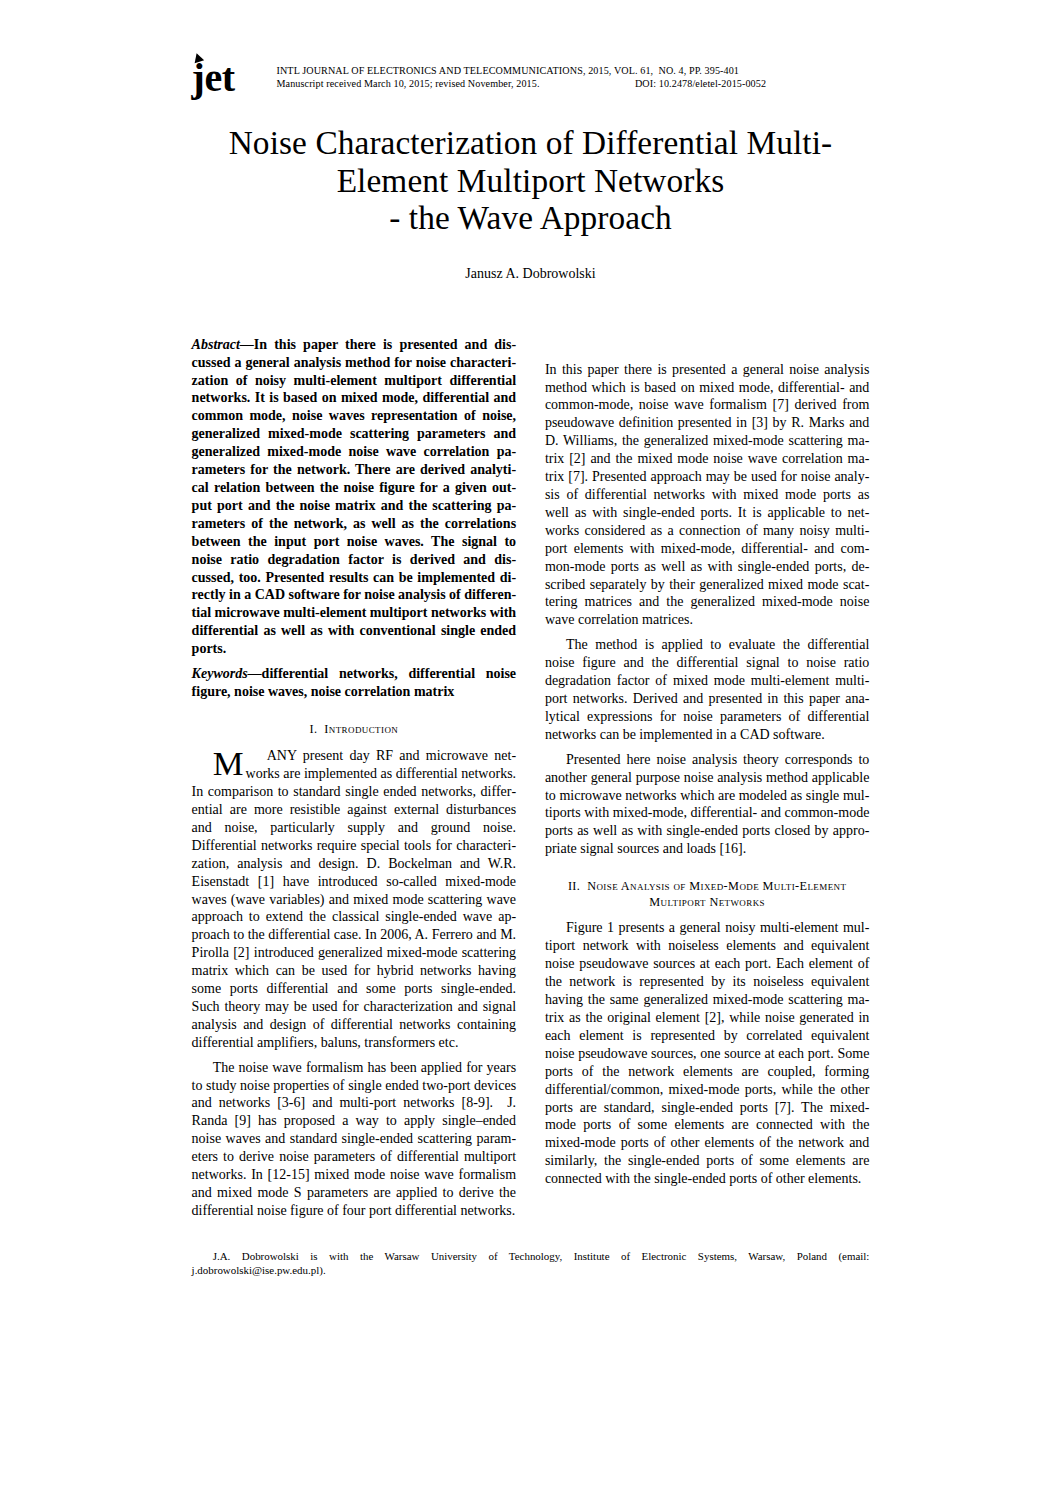jet
INTL JOURNAL OF ELECTRONICS AND TELECOMMUNICATIONS, 2015, VOL. 61, NO. 4, PP. 395-401
Manuscript received March 10, 2015; revised November, 2015. DOI: 10.2478/eletel-2015-0052
Noise Characterization of Differential Multi-
Element Multiport Networks
- the Wave Approach
Janusz A. Dobrowolski
Abstract—In this paper there is presented and discussed a general analysis method for noise characterization of noisy multi-element multiport differential networks. It is based on mixed mode, differential and common mode, noise waves representation of noise, generalized mixed-mode scattering parameters and generalized mixed-mode noise wave correlation parameters for the network. There are derived analytical relation between the noise figure for a given output port and the noise matrix and the scattering parameters of the network, as well as the correlations between the input port noise waves. The signal to noise ratio degradation factor is derived and discussed, too. Presented results can be implemented directly in a CAD software for noise analysis of differential microwave multi-element multiport networks with differential as well as with conventional single ended ports.
Keywords—differential networks, differential noise figure, noise waves, noise correlation matrix
I. Introduction
MANY present day RF and microwave networks are implemented as differential networks. In comparison to standard single ended networks, differential are more resistible against external disturbances and noise, particularly supply and ground noise. Differential networks require special tools for characterization, analysis and design. D. Bockelman and W.R. Eisenstadt [1] have introduced so-called mixed-mode waves (wave variables) and mixed mode scattering wave approach to extend the classical single-ended wave approach to the differential case. In 2006, A. Ferrero and M. Pirolla [2] introduced generalized mixed-mode scattering matrix which can be used for hybrid networks having some ports differential and some ports single-ended. Such theory may be used for characterization and signal analysis and design of differential networks containing differential amplifiers, baluns, transformers etc.
The noise wave formalism has been applied for years to study noise properties of single ended two-port devices and networks [3-6] and multi-port networks [8-9]. J. Randa [9] has proposed a way to apply single–ended noise waves and standard single-ended scattering parameters to derive noise parameters of differential multiport networks. In [12-15] mixed mode noise wave formalism and mixed mode S parameters are applied to derive the differential noise figure of four port differential networks.
In this paper there is presented a general noise analysis method which is based on mixed mode, differential- and common-mode, noise wave formalism [7] derived from pseudowave definition presented in [3] by R. Marks and D. Williams, the generalized mixed-mode scattering matrix [2] and the mixed mode noise wave correlation matrix [7]. Presented approach may be used for noise analysis of differential networks with mixed mode ports as well as with single-ended ports. It is applicable to networks considered as a connection of many noisy multiport elements with mixed-mode, differential- and common-mode ports as well as with single-ended ports, described separately by their generalized mixed mode scattering matrices and the generalized mixed-mode noise wave correlation matrices.
The method is applied to evaluate the differential noise figure and the differential signal to noise ratio degradation factor of mixed mode multi-element multiport networks. Derived and presented in this paper analytical expressions for noise parameters of differential networks can be implemented in a CAD software.
Presented here noise analysis theory corresponds to another general purpose noise analysis method applicable to microwave networks which are modeled as single multiports with mixed-mode, differential- and common-mode ports as well as with single-ended ports closed by appropriate signal sources and loads [16].
II. Noise Analysis of Mixed-Mode Multi-Element
Multiport Networks
Figure 1 presents a general noisy multi-element multiport network with noiseless elements and equivalent noise pseudowave sources at each port. Each element of the network is represented by its noiseless equivalent having the same generalized mixed-mode scattering matrix as the original element [2], while noise generated in each element is represented by correlated equivalent noise pseudowave sources, one source at each port. Some ports of the network elements are coupled, forming differential/common, mixed-mode ports, while the other ports are standard, single-ended ports [7]. The mixed-mode ports of some elements are connected with the mixed-mode ports of other elements of the network and similarly, the single-ended ports of some elements are connected with the single-ended ports of other elements.
J.A. Dobrowolski is with the Warsaw University of Technology, Institute of Electronic Systems, Warsaw, Poland (email: j.dobrowolski@ise.pw.edu.pl).